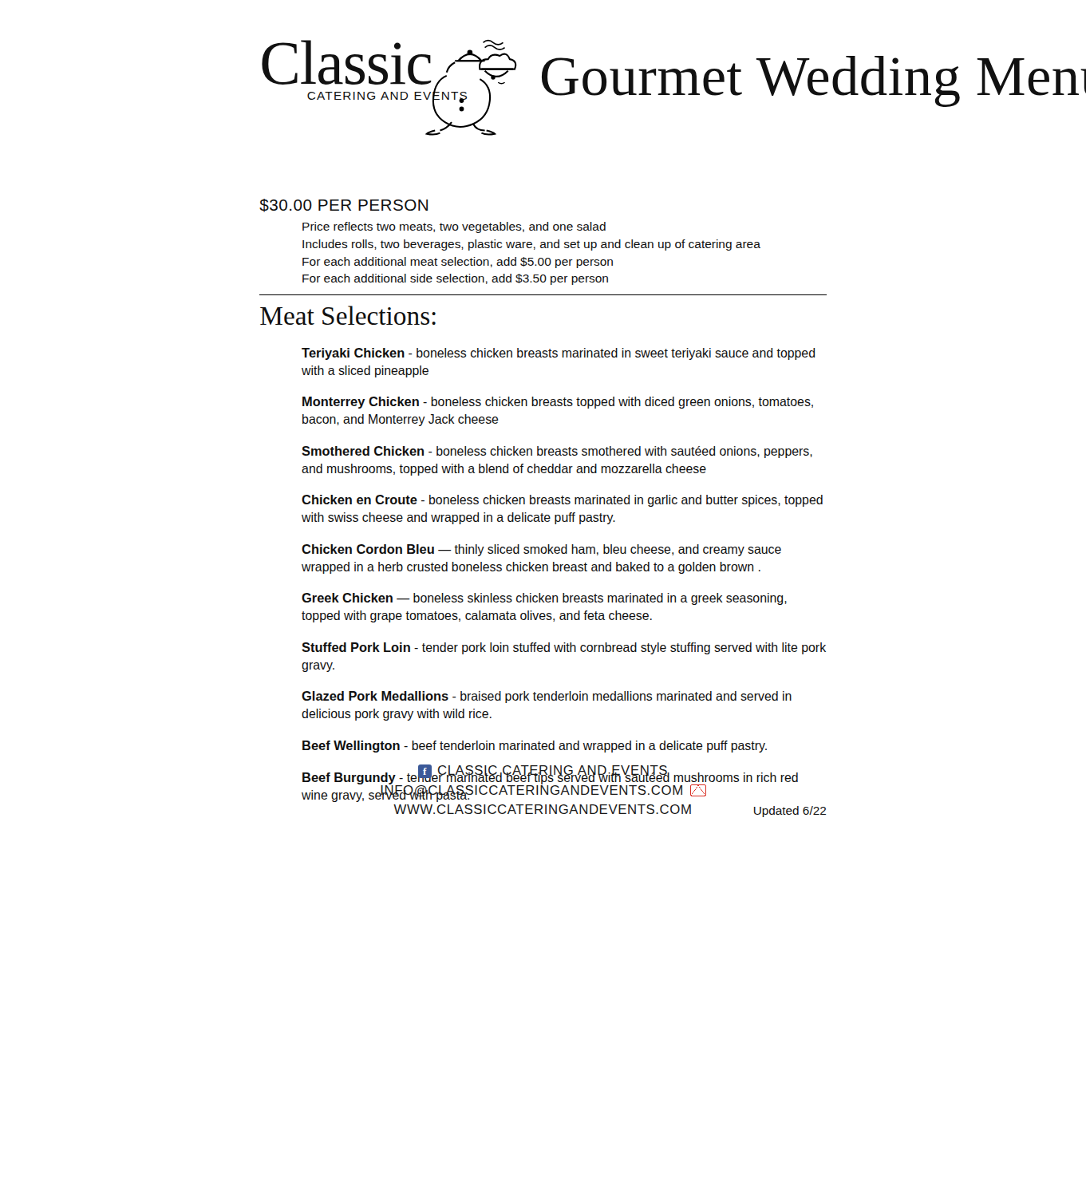Classic
CATERING AND EVENTS
Gourmet Wedding Menu
$30.00 PER PERSON
Price reflects two meats, two vegetables, and one salad
Includes rolls, two beverages, plastic ware, and set up and clean up of catering area
For each additional meat selection, add $5.00 per person
For each additional side selection, add $3.50 per person
Meat Selections:
Teriyaki Chicken - boneless chicken breasts marinated in sweet teriyaki sauce and topped with a sliced pineapple
Monterrey Chicken - boneless chicken breasts topped with diced green onions, tomatoes, bacon, and Monterrey Jack cheese
Smothered Chicken - boneless chicken breasts smothered with sautéed onions, peppers, and mushrooms, topped with a blend of cheddar and mozzarella cheese
Chicken en Croute - boneless chicken breasts marinated in garlic and butter spices, topped with swiss cheese and wrapped in a delicate puff pastry.
Chicken Cordon Bleu — thinly sliced smoked ham, bleu cheese, and creamy sauce wrapped in a herb crusted boneless chicken breast and baked to a golden brown .
Greek Chicken — boneless skinless chicken breasts marinated in a greek seasoning, topped with grape tomatoes, calamata olives, and feta cheese.
Stuffed Pork Loin - tender pork loin stuffed with cornbread style stuffing served with lite pork gravy.
Glazed Pork Medallions - braised pork tenderloin medallions marinated and served in delicious pork gravy with wild rice.
Beef Wellington - beef tenderloin marinated and wrapped in a delicate puff pastry.
Beef Burgundy - tender marinated beef tips served with sautéed mushrooms in rich red wine gravy, served with pasta.
fCLASSIC CATERING AND EVENTS
INFO@CLASSICCATERINGANDEVENTS.COM
WWW.CLASSICCATERINGANDEVENTS.COM
Updated 6/22